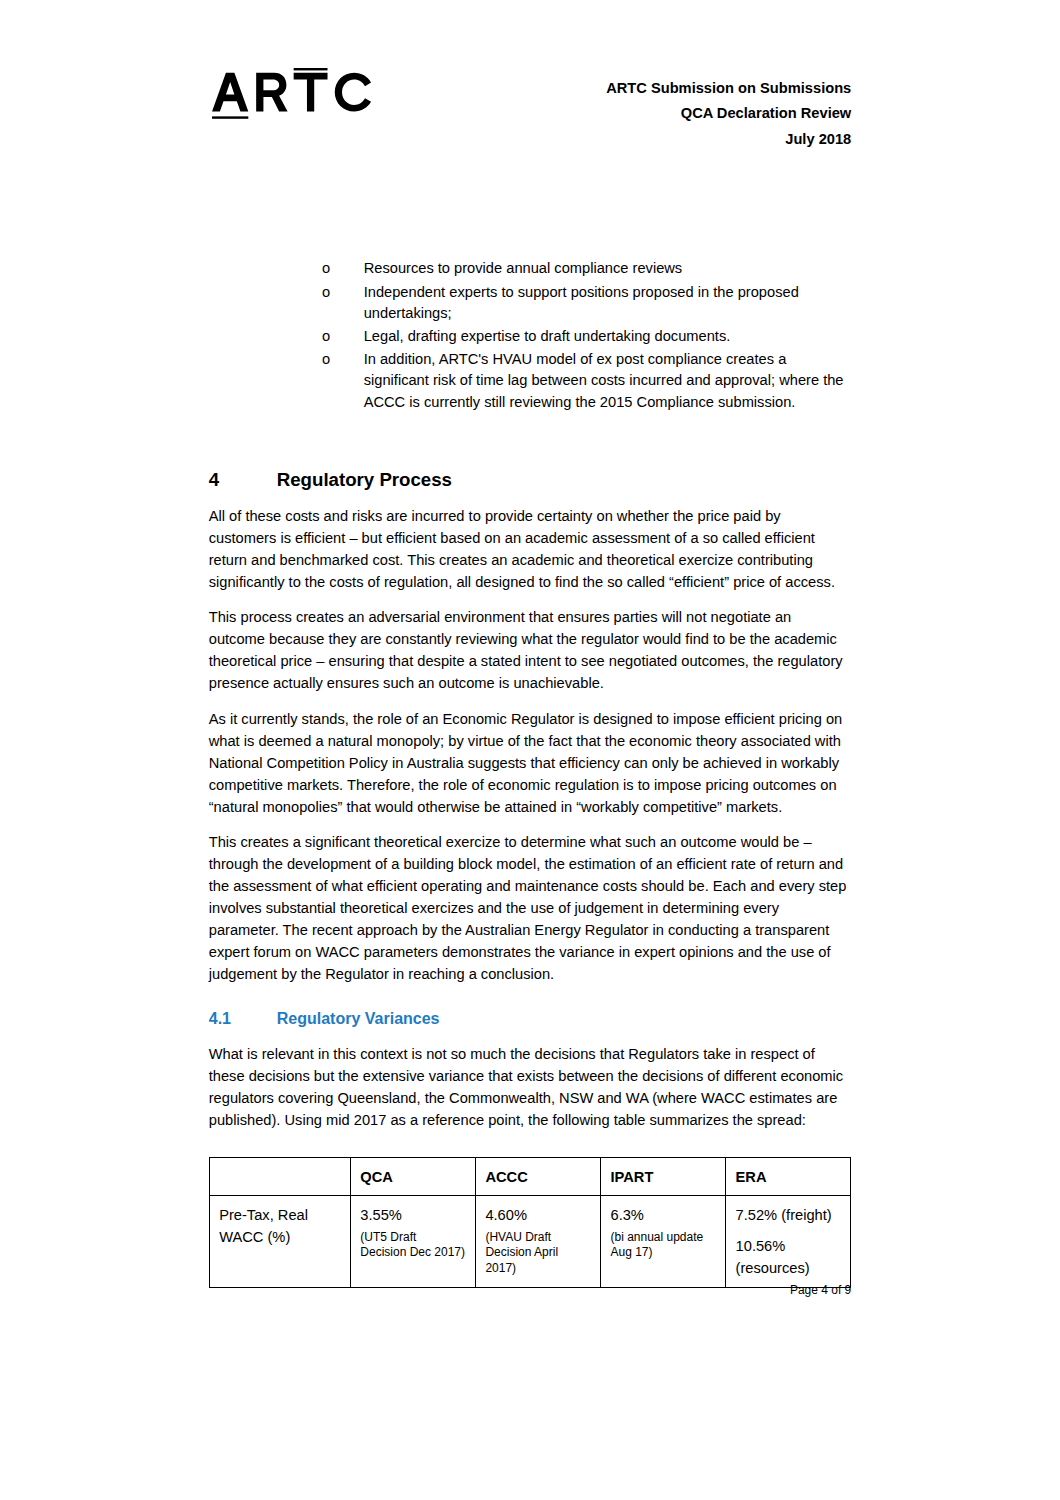ARTC Submission on Submissions
QCA Declaration Review
July 2018
Resources to provide annual compliance reviews
Independent experts to support positions proposed in the proposed undertakings;
Legal, drafting expertise to draft undertaking documents.
In addition, ARTC's HVAU model of ex post compliance creates a significant risk of time lag between costs incurred and approval; where the ACCC is currently still reviewing the 2015 Compliance submission.
4 Regulatory Process
All of these costs and risks are incurred to provide certainty on whether the price paid by customers is efficient – but efficient based on an academic assessment of a so called efficient return and benchmarked cost. This creates an academic and theoretical exercize contributing significantly to the costs of regulation, all designed to find the so called “efficient” price of access.
This process creates an adversarial environment that ensures parties will not negotiate an outcome because they are constantly reviewing what the regulator would find to be the academic theoretical price – ensuring that despite a stated intent to see negotiated outcomes, the regulatory presence actually ensures such an outcome is unachievable.
As it currently stands, the role of an Economic Regulator is designed to impose efficient pricing on what is deemed a natural monopoly; by virtue of the fact that the economic theory associated with National Competition Policy in Australia suggests that efficiency can only be achieved in workably competitive markets. Therefore, the role of economic regulation is to impose pricing outcomes on “natural monopolies” that would otherwise be attained in “workably competitive” markets.
This creates a significant theoretical exercize to determine what such an outcome would be – through the development of a building block model, the estimation of an efficient rate of return and the assessment of what efficient operating and maintenance costs should be. Each and every step involves substantial theoretical exercizes and the use of judgement in determining every parameter. The recent approach by the Australian Energy Regulator in conducting a transparent expert forum on WACC parameters demonstrates the variance in expert opinions and the use of judgement by the Regulator in reaching a conclusion.
4.1 Regulatory Variances
What is relevant in this context is not so much the decisions that Regulators take in respect of these decisions but the extensive variance that exists between the decisions of different economic regulators covering Queensland, the Commonwealth, NSW and WA (where WACC estimates are published). Using mid 2017 as a reference point, the following table summarizes the spread:
| | QCA | ACCC | IPART | ERA |
| Pre-Tax, Real WACC (%) | 3.55% (UT5 Draft Decision Dec 2017) | 4.60% (HVAU Draft Decision April 2017) | 6.3% (bi annual update Aug 17) | 7.52% (freight) 10.56% (resources) |
Page 4 of 9